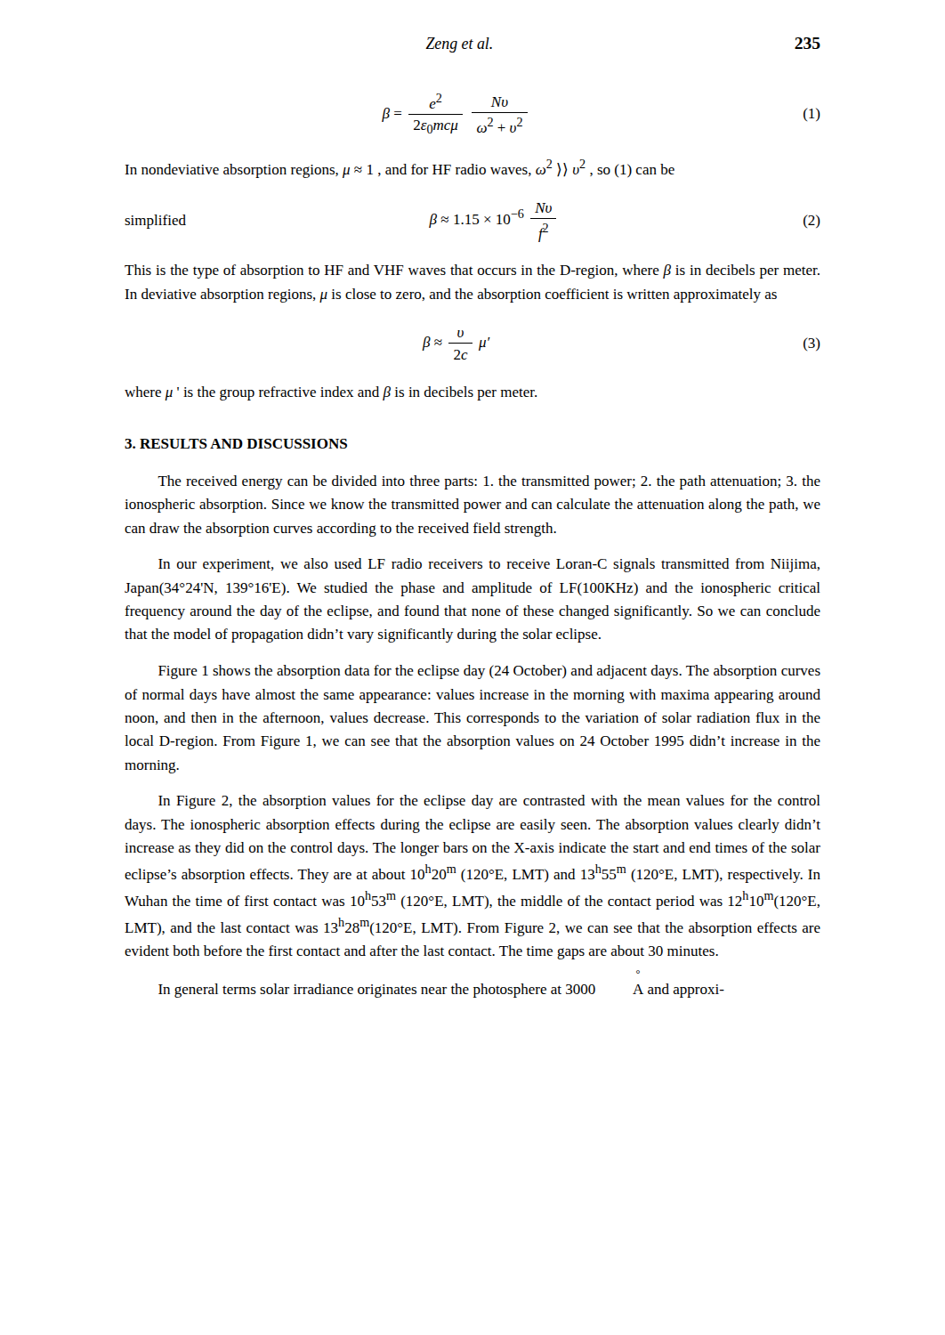Zeng et al. 235
β = e2 2ε0mcμ Nυ ω2 + υ2
(1)
In nondeviative absorption regions, μ ≈ 1 , and for HF radio waves, ω2 ⟩⟩ υ2 , so (1) can be
simplified
β ≈ 1.15 × 10−6 Nυ f2
(2)
This is the type of absorption to HF and VHF waves that occurs in the D-region, where β is in decibels per meter. In deviative absorption regions, μ is close to zero, and the absorption coefficient is written approximately as
β ≈ υ 2c μ′
(3)
where μ ' is the group refractive index and β is in decibels per meter.
3. RESULTS AND DISCUSSIONS
The received energy can be divided into three parts: 1. the transmitted power; 2. the path attenuation; 3. the ionospheric absorption. Since we know the transmitted power and can calculate the attenuation along the path, we can draw the absorption curves according to the received field strength.
In our experiment, we also used LF radio receivers to receive Loran-C signals transmitted from Niijima, Japan(34°24'N, 139°16'E). We studied the phase and amplitude of LF(100KHz) and the ionospheric critical frequency around the day of the eclipse, and found that none of these changed significantly. So we can conclude that the model of propagation didn’t vary significantly during the solar eclipse.
Figure 1 shows the absorption data for the eclipse day (24 October) and adjacent days. The absorption curves of normal days have almost the same appearance: values increase in the morning with maxima appearing around noon, and then in the afternoon, values decrease. This corresponds to the variation of solar radiation flux in the local D-region. From Figure 1, we can see that the absorption values on 24 October 1995 didn’t increase in the morning.
In Figure 2, the absorption values for the eclipse day are contrasted with the mean values for the control days. The ionospheric absorption effects during the eclipse are easily seen. The absorption values clearly didn’t increase as they did on the control days. The longer bars on the X-axis indicate the start and end times of the solar eclipse’s absorption effects. They are at about 10h20m (120°E, LMT) and 13h55m (120°E, LMT), respectively. In Wuhan the time of first contact was 10h53m (120°E, LMT), the middle of the contact period was 12h10m(120°E, LMT), and the last contact was 13h28m(120°E, LMT). From Figure 2, we can see that the absorption effects are evident both before the first contact and after the last contact. The time gaps are about 30 minutes.
In general terms solar irradiance originates near the photosphere at 3000 A and approxi-